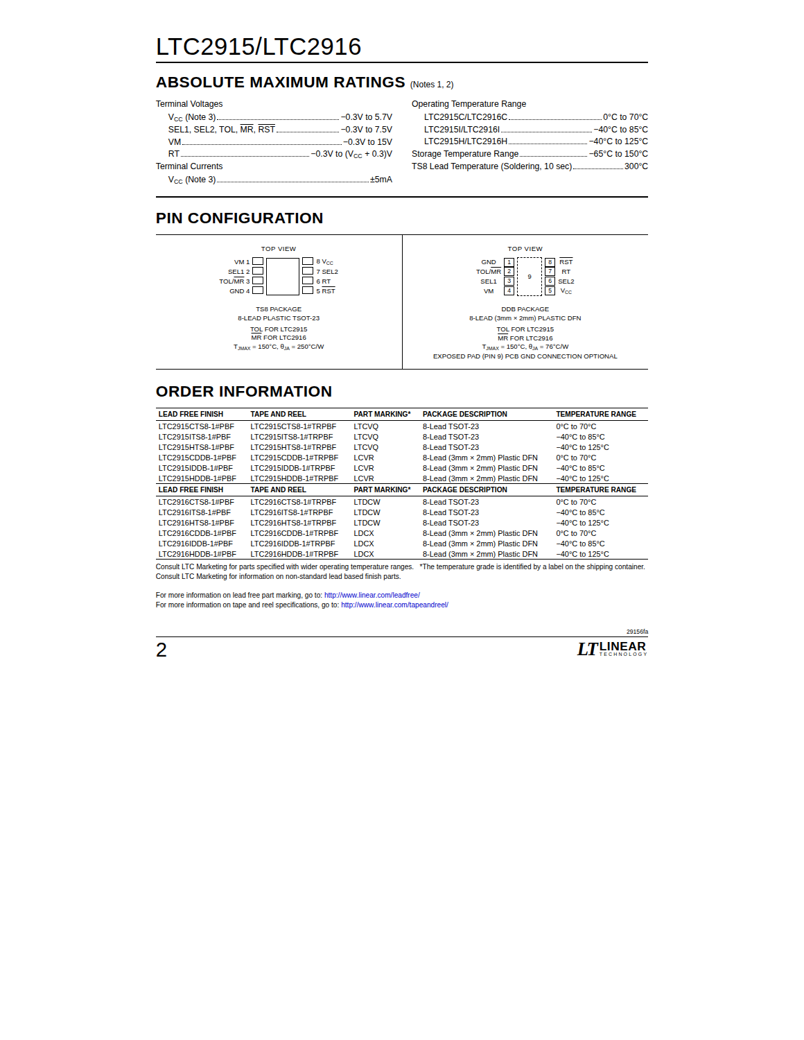LTC2915/LTC2916
ABSOLUTE MAXIMUM RATINGS (Notes 1, 2)
Terminal Voltages
VCC (Note 3) −0.3V to 5.7V
SEL1, SEL2, TOL, MR, RST −0.3V to 7.5V
VM −0.3V to 15V
RT −0.3V to (VCC + 0.3)V
Terminal Currents
VCC (Note 3) ±5mA
Operating Temperature Range
LTC2915C/LTC2916C 0°C to 70°C
LTC2915I/LTC2916I −40°C to 85°C
LTC2915H/LTC2916H −40°C to 125°C
Storage Temperature Range −65°C to 150°C
TS8 Lead Temperature (Soldering, 10 sec) 300°C
PIN CONFIGURATION
TOP VIEW
| VM 1 | | | | 8 V CC |
| SEL1 2 | | | 7 SEL2 |
| TOL/ MR 3 | | | 6 RT |
| GND 4 | | | 5 RST |
TS8 PACKAGE
8-LEAD PLASTIC TSOT-23
TOL FOR LTC2915
MR FOR LTC2916
TJMAX = 150°C, θJA = 250°C/W
TOP VIEW
| GND | 1 | 9 | 8 | RST |
| TOL/ MR | 2 | 7 | RT |
| SEL1 | 3 | 6 | SEL2 |
| VM | 4 | 5 | V CC |
DDB PACKAGE
8-LEAD (3mm × 2mm) PLASTIC DFN
TOL FOR LTC2915
MR FOR LTC2916
TJMAX = 150°C, θJA = 76°C/W
EXPOSED PAD (PIN 9) PCB GND CONNECTION OPTIONAL
ORDER INFORMATION
| LEAD FREE FINISH | TAPE AND REEL | PART MARKING* | PACKAGE DESCRIPTION | TEMPERATURE RANGE |
| --- | --- | --- | --- | --- |
| LTC2915CTS8-1#PBF | LTC2915CTS8-1#TRPBF | LTCVQ | 8-Lead TSOT-23 | 0°C to 70°C |
| LTC2915ITS8-1#PBF | LTC2915ITS8-1#TRPBF | LTCVQ | 8-Lead TSOT-23 | −40°C to 85°C |
| LTC2915HTS8-1#PBF | LTC2915HTS8-1#TRPBF | LTCVQ | 8-Lead TSOT-23 | −40°C to 125°C |
| LTC2915CDDB-1#PBF | LTC2915CDDB-1#TRPBF | LCVR | 8-Lead (3mm × 2mm) Plastic DFN | 0°C to 70°C |
| LTC2915IDDB-1#PBF | LTC2915IDDB-1#TRPBF | LCVR | 8-Lead (3mm × 2mm) Plastic DFN | −40°C to 85°C |
| LTC2915HDDB-1#PBF | LTC2915HDDB-1#TRPBF | LCVR | 8-Lead (3mm × 2mm) Plastic DFN | −40°C to 125°C |
| LEAD FREE FINISH | TAPE AND REEL | PART MARKING* | PACKAGE DESCRIPTION | TEMPERATURE RANGE |
| LTC2916CTS8-1#PBF | LTC2916CTS8-1#TRPBF | LTDCW | 8-Lead TSOT-23 | 0°C to 70°C |
| LTC2916ITS8-1#PBF | LTC2916ITS8-1#TRPBF | LTDCW | 8-Lead TSOT-23 | −40°C to 85°C |
| LTC2916HTS8-1#PBF | LTC2916HTS8-1#TRPBF | LTDCW | 8-Lead TSOT-23 | −40°C to 125°C |
| LTC2916CDDB-1#PBF | LTC2916CDDB-1#TRPBF | LDCX | 8-Lead (3mm × 2mm) Plastic DFN | 0°C to 70°C |
| LTC2916IDDB-1#PBF | LTC2916IDDB-1#TRPBF | LDCX | 8-Lead (3mm × 2mm) Plastic DFN | −40°C to 85°C |
| LTC2916HDDB-1#PBF | LTC2916HDDB-1#TRPBF | LDCX | 8-Lead (3mm × 2mm) Plastic DFN | −40°C to 125°C |
Consult LTC Marketing for parts specified with wider operating temperature ranges. *The temperature grade is identified by a label on the shipping container.
Consult LTC Marketing for information on non-standard lead based finish parts.
For more information on lead free part marking, go to: http://www.linear.com/leadfree/
For more information on tape and reel specifications, go to: http://www.linear.com/tapeandreel/
29156fa
2
LT
LINEAR
TECHNOLOGY